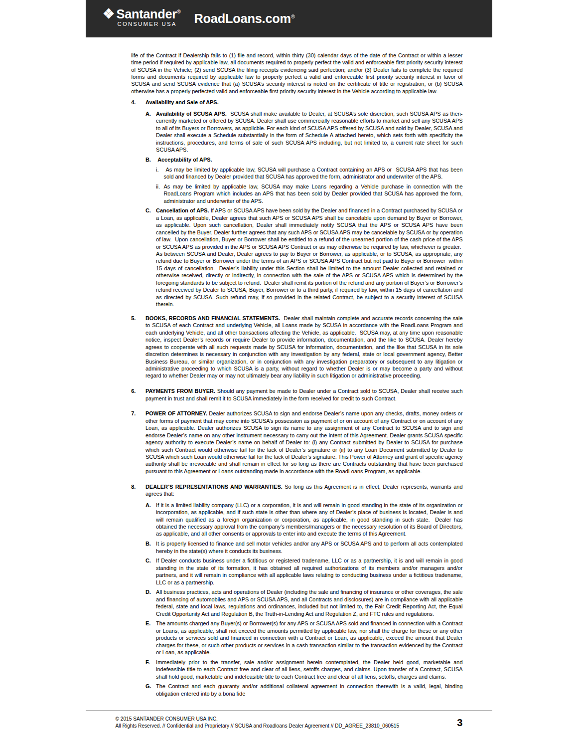❖Santander® CONSUMER USA
RoadLoans.com®
life of the Contract if Dealership fails to (1) file and record, within thirty (30) calendar days of the date of the Contract or within a lesser time period if required by applicable law, all documents required to properly perfect the valid and enforceable first priority security interest of SCUSA in the Vehicle; (2) send SCUSA the filing receipts evidencing said perfection; and/or (3) Dealer fails to complete the required forms and documents required by applicable law to properly perfect a valid and enforceable first priority security interest in favor of SCUSA and send SCUSA evidence that (a) SCUSA’s security interest is noted on the certificate of title or registration, or (b) SCUSA otherwise has a properly perfected valid and enforceable first priority security interest in the Vehicle according to applicable law.
4.
Availability and Sale of APS.
A.
Availability of SCUSA APS. SCUSA shall make available to Dealer, at SCUSA’s sole discretion, such SCUSA APS as then-currently marketed or offered by SCUSA. Dealer shall use commercially reasonable efforts to market and sell any SCUSA APS to all of its Buyers or Borrowers, as applicble. For each kind of SCUSA APS offered by SCUSA and sold by Dealer, SCUSA and Dealer shall execute a Schedule substantially in the form of Schedule A attached hereto, which sets forth with specificity the instructions, procedures, and terms of sale of such SCUSA APS including, but not limited to, a current rate sheet for such SCUSA APS.
B.
Acceptability of APS.
i.
As may be limited by applicable law, SCUSA will purchase a Contract containing an APS or SCUSA APS that has been sold and financed by Dealer provided that SCUSA has approved the form, administrator and underwriter of the APS.
ii.
As may be limited by applicable law, SCUSA may make Loans regarding a Vehicle purchase in connection with the RoadLoans Program which includes an APS that has been sold by Dealer provided that SCUSA has approved the form, administrator and underwriter of the APS.
C.
Cancellation of APS. If APS or SCUSA APS have been sold by the Dealer and financed in a Contract purchased by SCUSA or a Loan, as applicable, Dealer agrees that such APS or SCUSA APS shall be cancelable upon demand by Buyer or Borrower, as applicable. Upon such cancellation, Dealer shall immediately notify SCUSA that the APS or SCUSA APS have been cancelled by the Buyer. Dealer further agrees that any such APS or SCUSA APS may be cancelable by SCUSA or by operation of law. Upon cancellation, Buyer or Borrower shall be entitled to a refund of the unearned portion of the cash price of the APS or SCUSA APS as provided in the APS or SCUSA APS Contract or as may otherwise be required by law, whichever is greater. As between SCUSA and Dealer, Dealer agrees to pay to Buyer or Borrower, as applicable, or to SCUSA, as appropriate, any refund due to Buyer or Borrower under the terms of an APS or SCUSA APS Contract but not paid to Buyer or Borrower within 15 days of cancellation. Dealer’s liability under this Section shall be limited to the amount Dealer collected and retained or otherwise received, directly or indirectly, in connection with the sale of the APS or SCUSA APS which is determined by the foregoing standards to be subject to refund. Dealer shall remit its portion of the refund and any portion of Buyer’s or Borrower’s refund received by Dealer to SCUSA, Buyer, Borrower or to a third party, if required by law, within 15 days of cancellation and as directed by SCUSA. Such refund may, if so provided in the related Contract, be subject to a security interest of SCUSA therein.
5.
BOOKS, RECORDS AND FINANCIAL STATEMENTS. Dealer shall maintain complete and accurate records concerning the sale to SCUSA of each Contract and underlying Vehicle, all Loans made by SCUSA in accordance with the RoadLoans Program and each underlying Vehicle, and all other transactions affecting the Vehicle, as applicable. SCUSA may, at any time upon reasonable notice, inspect Dealer’s records or require Dealer to provide information, documentation, and the like to SCUSA. Dealer hereby agrees to cooperate with all such requests made by SCUSA for information, documentation, and the like that SCUSA in its sole discretion determines is necessary in conjunction with any investigation by any federal, state or local government agency, Better Business Bureau, or similar organization, or in conjunction with any investigation preparatory or subsequent to any litigation or administrative proceeding to which SCUSA is a party, without regard to whether Dealer is or may become a party and without regard to whether Dealer may or may not ultimately bear any liability in such litigation or administrative proceeding.
6.
PAYMENTS FROM BUYER. Should any payment be made to Dealer under a Contract sold to SCUSA, Dealer shall receive such payment in trust and shall remit it to SCUSA immediately in the form received for credit to such Contract.
7.
POWER OF ATTORNEY. Dealer authorizes SCUSA to sign and endorse Dealer’s name upon any checks, drafts, money orders or other forms of payment that may come into SCUSA’s possession as payment of or on account of any Contract or on account of any Loan, as applicable. Dealer authorizes SCUSA to sign its name to any assignment of any Contract to SCUSA and to sign and endorse Dealer’s name on any other instrument necessary to carry out the intent of this Agreement. Dealer grants SCUSA specific agency authority to execute Dealer’s name on behalf of Dealer to: (i) any Contract submitted by Dealer to SCUSA for purchase which such Contract would otherwise fail for the lack of Dealer’s signature or (ii) to any Loan Document submitted by Dealer to SCUSA which such Loan would otherwise fail for the lack of Dealer’s signature. This Power of Attorney and grant of specific agency authority shall be irrevocable and shall remain in effect for so long as there are Contracts outstanding that have been purchased pursuant to this Agreement or Loans outstanding made in accordance with the RoadLoans Program, as applicable.
8.
DEALER’S REPRESENTATIONS AND WARRANTIES. So long as this Agreement is in effect, Dealer represents, warrants and agrees that:
A.
If it is a limited liability company (LLC) or a corporation, it is and will remain in good standing in the state of its organization or incorporation, as applicable, and if such state is other than where any of Dealer’s place of business is located, Dealer is and will remain qualified as a foreign organization or corporation, as applicable, in good standing in such state. Dealer has obtained the necessary approval from the company’s members/managers or the necessary resolution of its Board of Directors, as applicable, and all other consents or approvals to enter into and execute the terms of this Agreement.
B.
It is properly licensed to finance and sell motor vehicles and/or any APS or SCUSA APS and to perform all acts contemplated hereby in the state(s) where it conducts its business.
C.
If Dealer conducts business under a fictitious or registered tradename, LLC or as a partnership, it is and will remain in good standing in the state of its formation, it has obtained all required authorizations of its members and/or managers and/or partners, and it will remain in compliance with all applicable laws relating to conducting business under a fictitious tradename, LLC or as a partnership.
D.
All business practices, acts and operations of Dealer (including the sale and financing of insurance or other coverages, the sale and financing of automobiles and APS or SCUSA APS, and all Contracts and disclosures) are in compliance with all applicable federal, state and local laws, regulations and ordinances, included but not limited to, the Fair Credit Reporting Act, the Equal Credit Opportunity Act and Regulation B, the Truth-in-Lending Act and Regulation Z, and FTC rules and regulations.
E.
The amounts charged any Buyer(s) or Borrower(s) for any APS or SCUSA APS sold and financed in connection with a Contract or Loans, as applicable, shall not exceed the amounts permitted by applicable law, nor shall the charge for these or any other products or services sold and financed in connection with a Contract or Loan, as applicable, exceed the amount that Dealer charges for these, or such other products or services in a cash transaction similar to the transaction evidenced by the Contract or Loan, as applicable.
F.
Immediately prior to the transfer, sale and/or assignment herein contemplated, the Dealer held good, marketable and indefeasible title to each Contract free and clear of all liens, setoffs charges, and claims. Upon transfer of a Contract, SCUSA shall hold good, marketable and indefeasible title to each Contract free and clear of all liens, setoffs, charges and claims.
G.
The Contract and each guaranty and/or additional collateral agreement in connection therewith is a valid, legal, binding obligation entered into by a bona fide
© 2015 SANTANDER CONSUMER USA INC.
All Rights Reserved. // Confidential and Proprietary // SCUSA and Roadloans Dealer Agreement // DD_AGREE_23810_060515
3